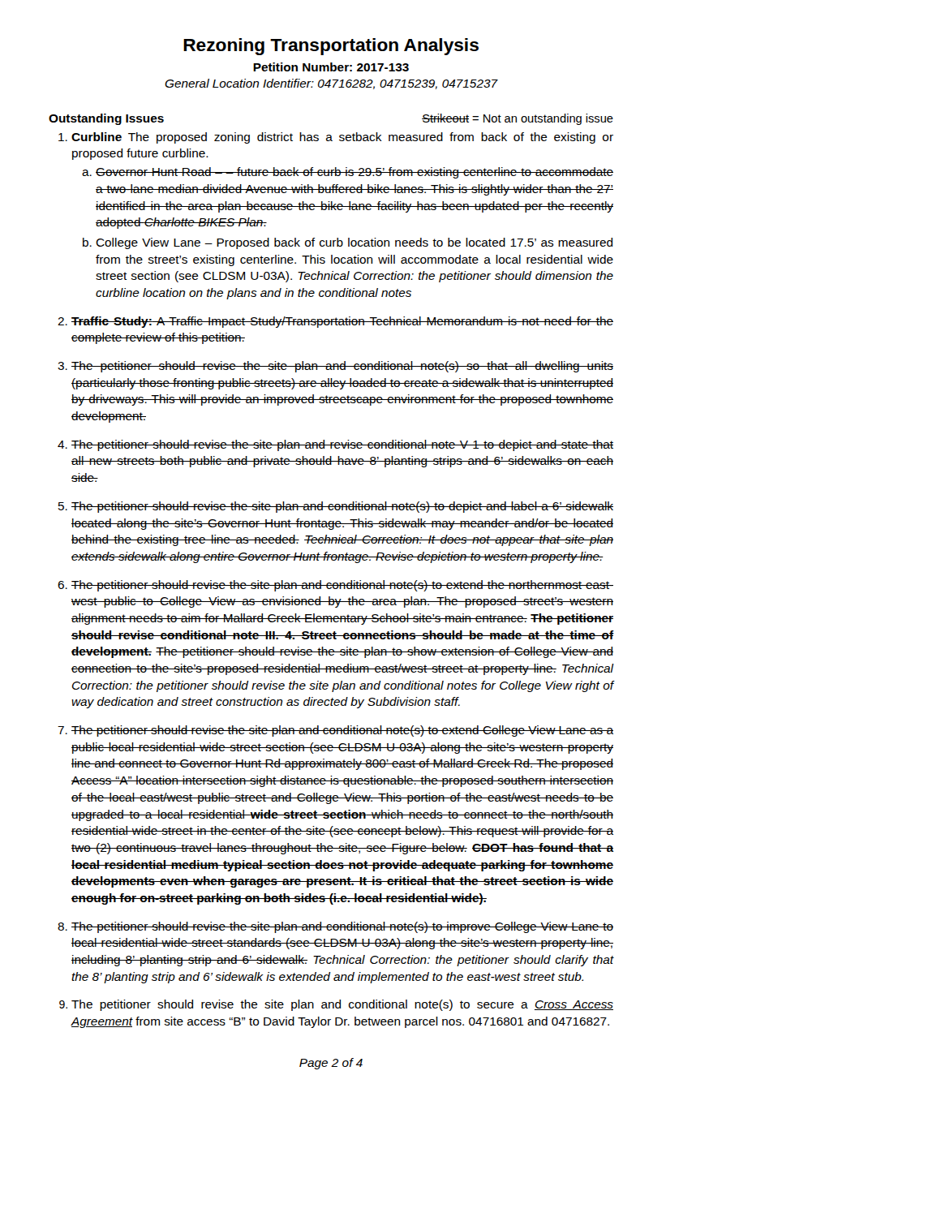Rezoning Transportation Analysis
Petition Number: 2017-133
General Location Identifier: 04716282, 04715239, 04715237
Outstanding Issues Strikeout = Not an outstanding issue
Curbline The proposed zoning district has a setback measured from back of the existing or proposed future curbline.
Governor Hunt Road – – future back of curb is 29.5’ from existing centerline to accommodate a two-lane median-divided Avenue with buffered bike lanes. This is slightly wider than the 27’ identified in the area plan because the bike lane facility has been updated per the recently adopted Charlotte BIKES Plan.
College View Lane – Proposed back of curb location needs to be located 17.5’ as measured from the street’s existing centerline. This location will accommodate a local residential wide street section (see CLDSM U-03A). Technical Correction: the petitioner should dimension the curbline location on the plans and in the conditional notes
Traffic Study: A Traffic Impact Study/Transportation Technical Memorandum is not need for the complete review of this petition.
The petitioner should revise the site plan and conditional note(s) so that all dwelling units (particularly those fronting public streets) are alley loaded to create a sidewalk that is uninterrupted by driveways. This will provide an improved streetscape environment for the proposed townhome development.
The petitioner should revise the site plan and revise conditional note V 1 to depict and state that all new streets both public and private should have 8’ planting strips and 6’ sidewalks on each side.
The petitioner should revise the site plan and conditional note(s) to depict and label a 6’ sidewalk located along the site’s Governor Hunt frontage. This sidewalk may meander and/or be located behind the existing tree line as needed. Technical Correction: It does not appear that site plan extends sidewalk along entire Governor Hunt frontage. Revise depiction to western property line.
The petitioner should revise the site plan and conditional note(s) to extend the northernmost east-west public to College View as envisioned by the area plan. The proposed street’s western alignment needs to aim for Mallard Creek Elementary School site’s main entrance. The petitioner should revise conditional note III. 4. Street connections should be made at the time of development. The petitioner should revise the site plan to show extension of College View and connection to the site’s proposed residential medium east/west street at property line. Technical Correction: the petitioner should revise the site plan and conditional notes for College View right of way dedication and street construction as directed by Subdivision staff.
The petitioner should revise the site plan and conditional note(s) to extend College View Lane as a public local residential wide street section (see CLDSM U-03A) along the site’s western property line and connect to Governor Hunt Rd approximately 800’ east of Mallard Creek Rd. The proposed Access “A” location intersection sight distance is questionable. the proposed southern intersection of the local east/west public street and College View. This portion of the east/west needs to be upgraded to a local residential wide street section which needs to connect to the north/south residential wide street in the center of the site (see concept below). This request will provide for a two (2) continuous travel lanes throughout the site, see Figure below. CDOT has found that a local residential medium typical section does not provide adequate parking for townhome developments even when garages are present. It is critical that the street section is wide enough for on-street parking on both sides (i.e. local residential wide).
The petitioner should revise the site plan and conditional note(s) to improve College View Lane to local residential wide street standards (see CLDSM U-03A) along the site’s western property line, including 8’ planting strip and 6’ sidewalk. Technical Correction: the petitioner should clarify that the 8’ planting strip and 6’ sidewalk is extended and implemented to the east-west street stub.
The petitioner should revise the site plan and conditional note(s) to secure a Cross Access Agreement from site access “B” to David Taylor Dr. between parcel nos. 04716801 and 04716827.
Page 2 of 4